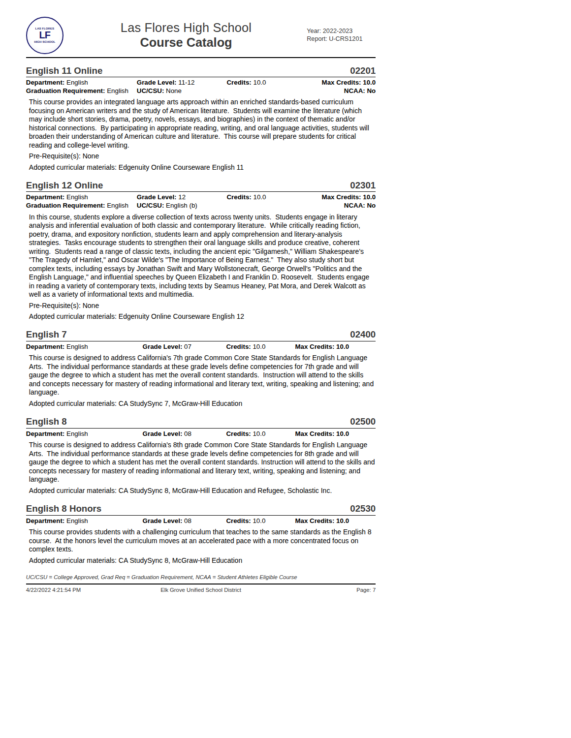LAS FLORES LF HIGH SCHOOL
Las Flores High School
Course Catalog
Year: 2022-2023
Report: U-CRS1201
English 11 Online
02201
Department: English
Graduation Requirement: English
Grade Level: 11-12
UC/CSU: None
Credits: 10.0
Max Credits: 10.0
NCAA: No
This course provides an integrated language arts approach within an enriched standards-based curriculum focusing on American writers and the study of American literature. Students will examine the literature (which may include short stories, drama, poetry, novels, essays, and biographies) in the context of thematic and/or historical connections. By participating in appropriate reading, writing, and oral language activities, students will broaden their understanding of American culture and literature. This course will prepare students for critical reading and college-level writing.
Pre-Requisite(s): None
Adopted curricular materials: Edgenuity Online Courseware English 11
English 12 Online
02301
Department: English
Graduation Requirement: English
Grade Level: 12
UC/CSU: English (b)
Credits: 10.0
Max Credits: 10.0
NCAA: No
In this course, students explore a diverse collection of texts across twenty units. Students engage in literary analysis and inferential evaluation of both classic and contemporary literature. While critically reading fiction, poetry, drama, and expository nonfiction, students learn and apply comprehension and literary-analysis strategies. Tasks encourage students to strengthen their oral language skills and produce creative, coherent writing. Students read a range of classic texts, including the ancient epic "Gilgamesh," William Shakespeare's "The Tragedy of Hamlet," and Oscar Wilde's "The Importance of Being Earnest." They also study short but complex texts, including essays by Jonathan Swift and Mary Wollstonecraft, George Orwell's "Politics and the English Language," and influential speeches by Queen Elizabeth I and Franklin D. Roosevelt. Students engage in reading a variety of contemporary texts, including texts by Seamus Heaney, Pat Mora, and Derek Walcott as well as a variety of informational texts and multimedia.
Pre-Requisite(s): None
Adopted curricular materials: Edgenuity Online Courseware English 12
English 7
02400
Department: English
Grade Level: 07
Credits: 10.0
Max Credits: 10.0
This course is designed to address California's 7th grade Common Core State Standards for English Language Arts. The individual performance standards at these grade levels define competencies for 7th grade and will gauge the degree to which a student has met the overall content standards. Instruction will attend to the skills and concepts necessary for mastery of reading informational and literary text, writing, speaking and listening; and language.
Adopted curricular materials: CA StudySync 7, McGraw-Hill Education
English 8
02500
Department: English
Grade Level: 08
Credits: 10.0
Max Credits: 10.0
This course is designed to address California's 8th grade Common Core State Standards for English Language Arts. The individual performance standards at these grade levels define competencies for 8th grade and will gauge the degree to which a student has met the overall content standards. Instruction will attend to the skills and concepts necessary for mastery of reading informational and literary text, writing, speaking and listening; and language.
Adopted curricular materials: CA StudySync 8, McGraw-Hill Education and Refugee, Scholastic Inc.
English 8 Honors
02530
Department: English
Grade Level: 08
Credits: 10.0
Max Credits: 10.0
This course provides students with a challenging curriculum that teaches to the same standards as the English 8 course. At the honors level the curriculum moves at an accelerated pace with a more concentrated focus on complex texts.
Adopted curricular materials: CA StudySync 8, McGraw-Hill Education
UC/CSU = College Approved, Grad Req = Graduation Requirement, NCAA = Student Athletes Eligible Course
4/22/2022 4:21:54 PM
Elk Grove Unified School District
Page: 7